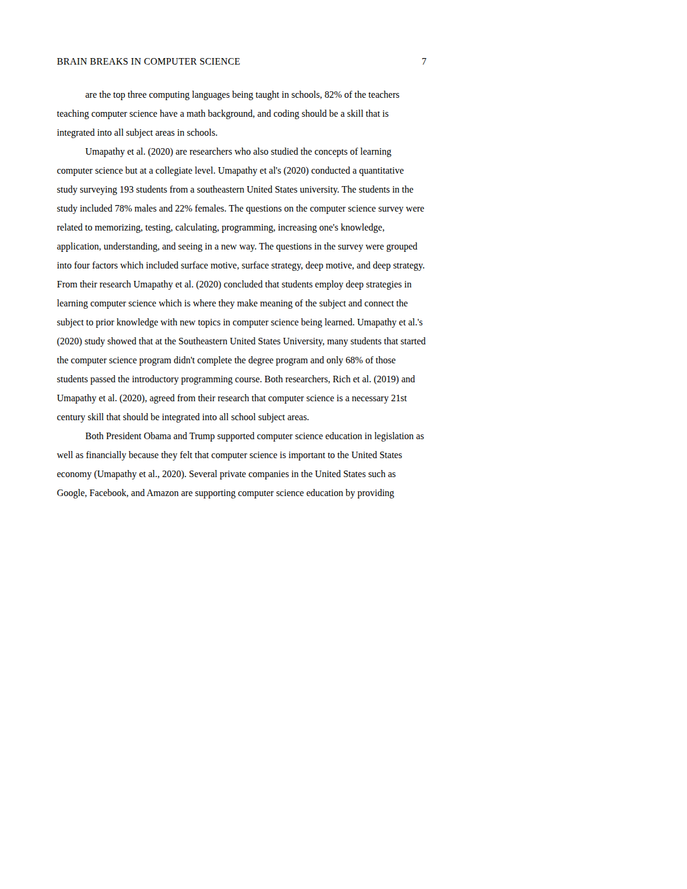Brain Breaks in Computer Science 7
are the top three computing languages being taught in schools, 82% of the teachers teaching computer science have a math background, and coding should be a skill that is integrated into all subject areas in schools.
Umapathy et al. (2020) are researchers who also studied the concepts of learning computer science but at a collegiate level. Umapathy et al's (2020) conducted a quantitative study surveying 193 students from a southeastern United States university. The students in the study included 78% males and 22% females. The questions on the computer science survey were related to memorizing, testing, calculating, programming, increasing one's knowledge, application, understanding, and seeing in a new way. The questions in the survey were grouped into four factors which included surface motive, surface strategy, deep motive, and deep strategy. From their research Umapathy et al. (2020) concluded that students employ deep strategies in learning computer science which is where they make meaning of the subject and connect the subject to prior knowledge with new topics in computer science being learned. Umapathy et al.'s (2020) study showed that at the Southeastern United States University, many students that started the computer science program didn't complete the degree program and only 68% of those students passed the introductory programming course. Both researchers, Rich et al. (2019) and Umapathy et al. (2020), agreed from their research that computer science is a necessary 21st century skill that should be integrated into all school subject areas.
Both President Obama and Trump supported computer science education in legislation as well as financially because they felt that computer science is important to the United States economy (Umapathy et al., 2020). Several private companies in the United States such as Google, Facebook, and Amazon are supporting computer science education by providing